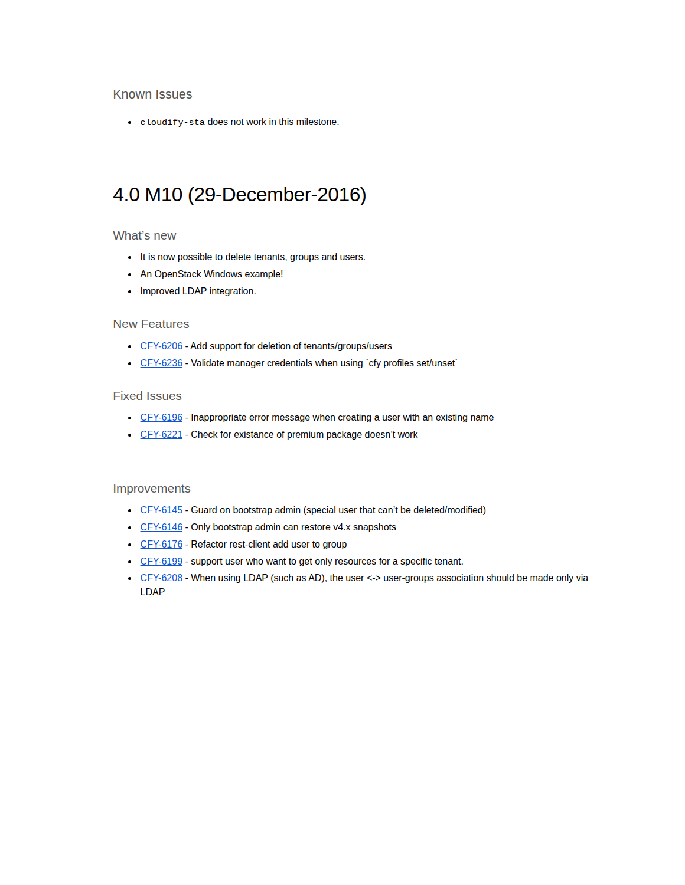Known Issues
cloudify-sta does not work in this milestone.
4.0 M10 (29-December-2016)
What’s new
It is now possible to delete tenants, groups and users.
An OpenStack Windows example!
Improved LDAP integration.
New Features
CFY-6206 - Add support for deletion of tenants/groups/users
CFY-6236 - Validate manager credentials when using `cfy profiles set/unset`
Fixed Issues
CFY-6196 - Inappropriate error message when creating a user with an existing name
CFY-6221 - Check for existance of premium package doesn’t work
Improvements
CFY-6145 - Guard on bootstrap admin (special user that can’t be deleted/modified)
CFY-6146 - Only bootstrap admin can restore v4.x snapshots
CFY-6176 - Refactor rest-client add user to group
CFY-6199 - support user who want to get only resources for a specific tenant.
CFY-6208 - When using LDAP (such as AD), the user <-> user-groups association should be made only via LDAP